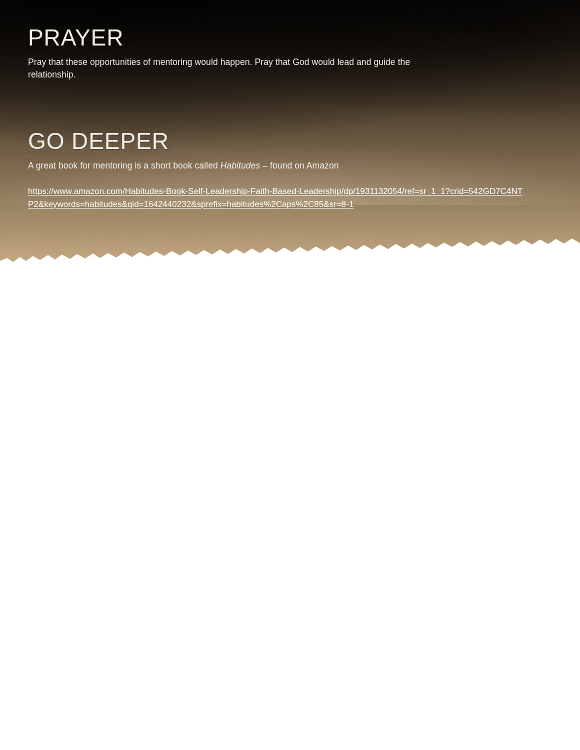Prayer
Pray that these opportunities of mentoring would happen. Pray that God would lead and guide the relationship.
Go Deeper
A great book for mentoring is a short book called Habitudes – found on Amazon
https://www.amazon.com/Habitudes-Book-Self-Leadership-Faith-Based-Leadership/dp/1931132054/ref=sr_1_1?crid=542GD7C4NTP2&keywords=habitudes&qid=1642440232&sprefix=habitudes%2Caps%2C85&sr=8-1